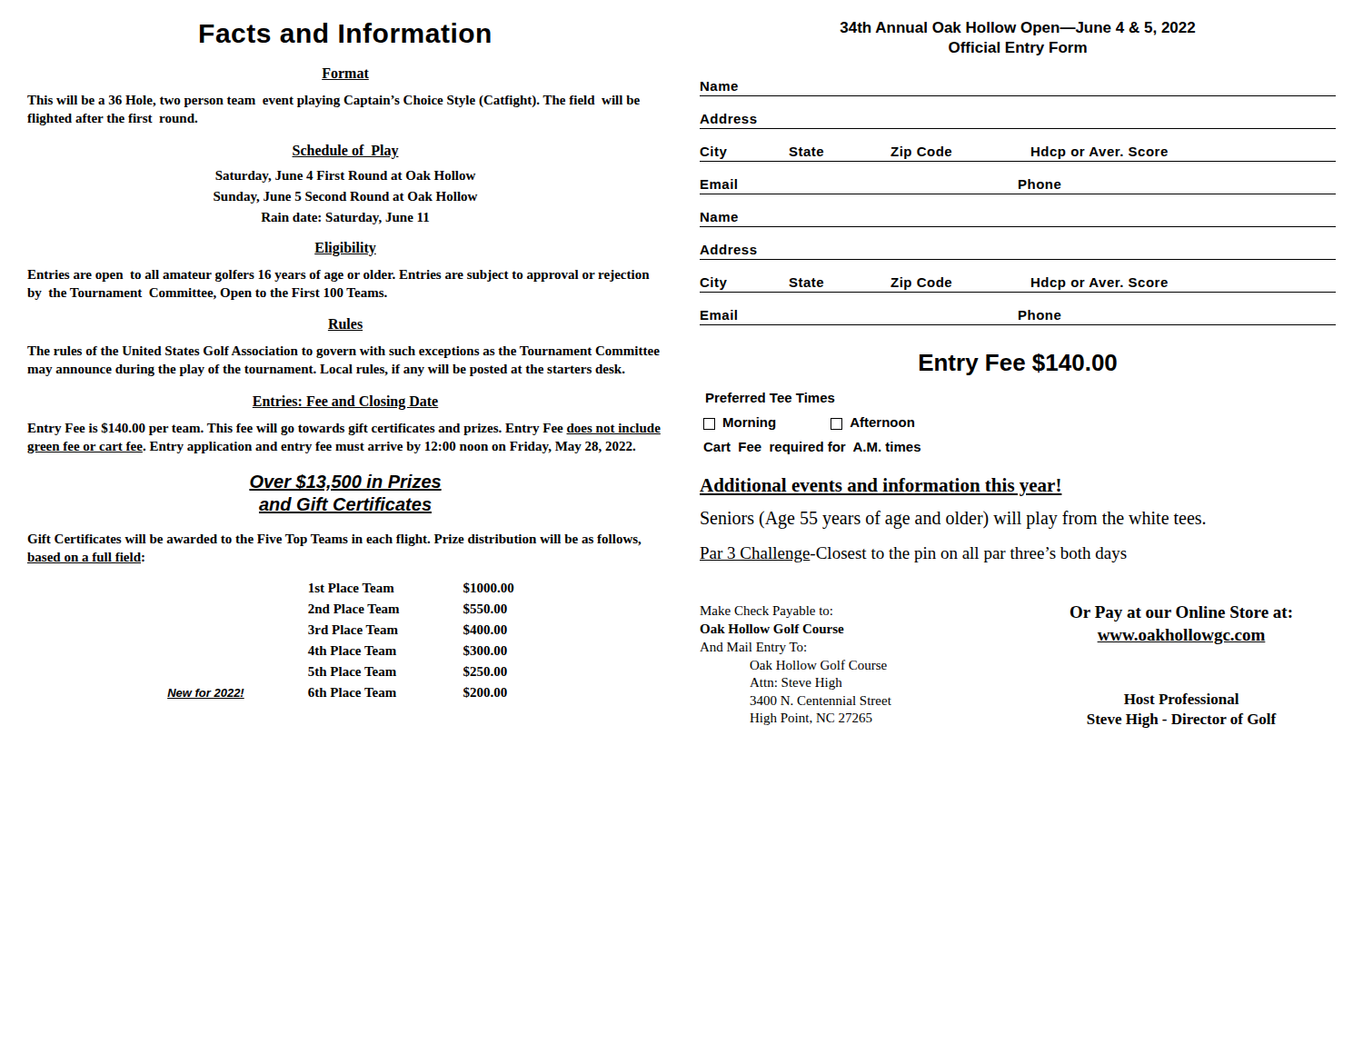Facts and Information
Format
This will be a 36 Hole, two person team event playing Captain’s Choice Style (Catfight). The field will be flighted after the first round.
Schedule of Play
Saturday, June 4 First Round at Oak Hollow
Sunday, June 5 Second Round at Oak Hollow
Rain date: Saturday, June 11
Eligibility
Entries are open to all amateur golfers 16 years of age or older. Entries are subject to approval or rejection by the Tournament Committee, Open to the First 100 Teams.
Rules
The rules of the United States Golf Association to govern with such exceptions as the Tournament Committee may announce during the play of the tournament. Local rules, if any will be posted at the starters desk.
Entries: Fee and Closing Date
Entry Fee is $140.00 per team. This fee will go towards gift certificates and prizes. Entry Fee does not include green fee or cart fee. Entry application and entry fee must arrive by 12:00 noon on Friday, May 28, 2022.
Over $13,500 in Prizes
and Gift Certificates
Gift Certificates will be awarded to the Five Top Teams in each flight. Prize distribution will be as follows, based on a full field:
| | 1st Place Team | $1000.00 |
| | 2nd Place Team | $550.00 |
| | 3rd Place Team | $400.00 |
| | 4th Place Team | $300.00 |
| | 5th Place Team | $250.00 |
| New for 2022! | 6th Place Team | $200.00 |
34th Annual Oak Hollow Open—June 4 & 5, 2022
Official Entry Form
Name
Address
City State Zip Code Hdcp or Aver. Score
Email Phone
Name
Address
City State Zip Code Hdcp or Aver. Score
Email Phone
Entry Fee $140.00
Preferred Tee Times
Morning Afternoon
Cart Fee required for A.M. times
Additional events and information this year!
Seniors (Age 55 years of age and older) will play from the white tees.
Par 3 Challenge-Closest to the pin on all par three’s both days
Make Check Payable to:
Oak Hollow Golf Course
And Mail Entry To:
Oak Hollow Golf Course
Attn: Steve High
3400 N. Centennial Street
High Point, NC 27265
Or Pay at our Online Store at:
www.oakhollowgc.com
Host Professional
Steve High - Director of Golf